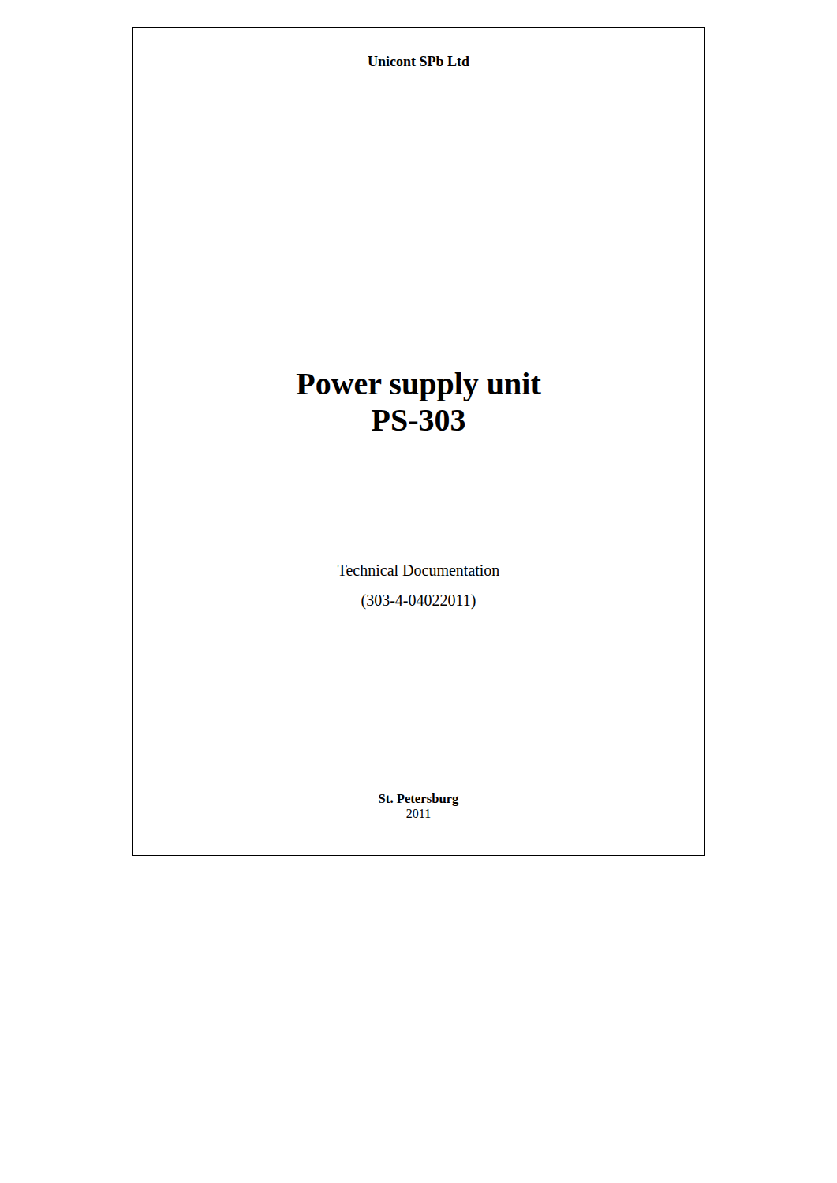Unicont SPb Ltd
Power supply unit
PS-303
Technical Documentation
(303-4-04022011)
St. Petersburg
2011